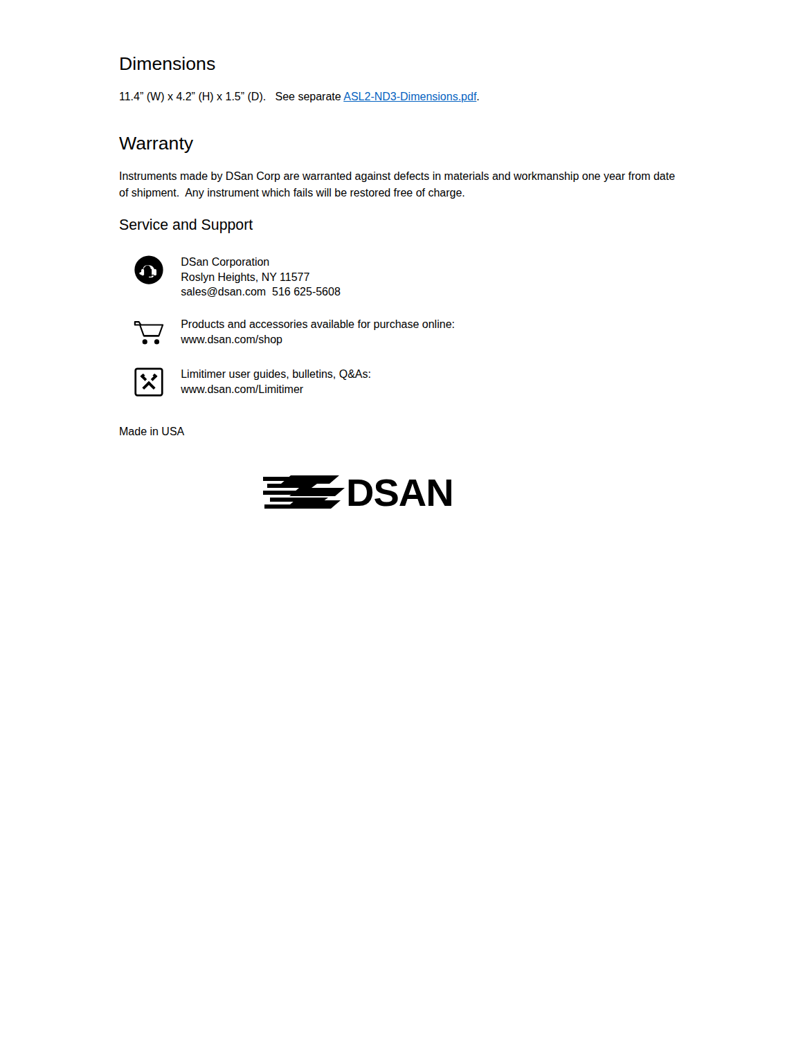Dimensions
11.4” (W) x 4.2” (H) x 1.5” (D). See separate ASL2-ND3-Dimensions.pdf.
Warranty
Instruments made by DSan Corp are warranted against defects in materials and workmanship one year from date of shipment. Any instrument which fails will be restored free of charge.
Service and Support
DSan Corporation
Roslyn Heights, NY 11577
sales@dsan.com 516 625-5608
Products and accessories available for purchase online:
www.dsan.com/shop
Limitimer user guides, bulletins, Q&As:
www.dsan.com/Limitimer
Made in USA
DSAN